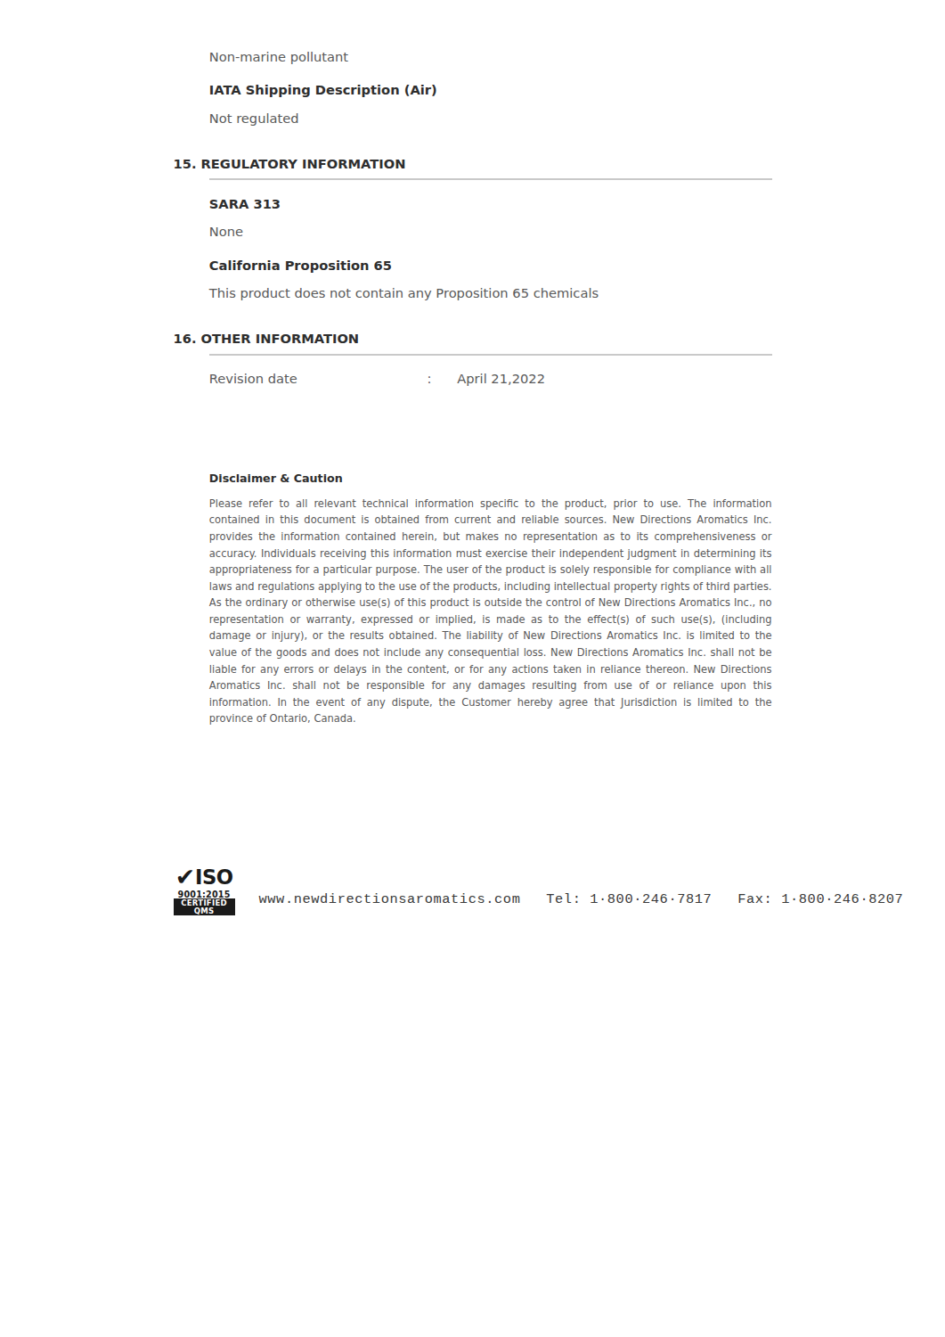Non-marine pollutant
IATA Shipping Description (Air)
Not regulated
15. REGULATORY INFORMATION
SARA 313
None
California Proposition 65
This product does not contain any Proposition 65 chemicals
16. OTHER INFORMATION
Revision date
:
April 21,2022
Disclaimer & Caution
Please refer to all relevant technical information specific to the product, prior to use. The information contained in this document is obtained from current and reliable sources. New Directions Aromatics Inc. provides the information contained herein, but makes no representation as to its comprehensiveness or accuracy. Individuals receiving this information must exercise their independent judgment in determining its appropriateness for a particular purpose. The user of the product is solely responsible for compliance with all laws and regulations applying to the use of the products, including intellectual property rights of third parties. As the ordinary or otherwise use(s) of this product is outside the control of New Directions Aromatics Inc., no representation or warranty, expressed or implied, is made as to the effect(s) of such use(s), (including damage or injury), or the results obtained. The liability of New Directions Aromatics Inc. is limited to the value of the goods and does not include any consequential loss. New Directions Aromatics Inc. shall not be liable for any errors or delays in the content, or for any actions taken in reliance thereon. New Directions Aromatics Inc. shall not be responsible for any damages resulting from use of or reliance upon this information. In the event of any dispute, the Customer hereby agree that Jurisdiction is limited to the province of Ontario, Canada.
✔ISO
9001:2015
CERTIFIED QMS
www.newdirectionsaromatics.com Tel: 1·800·246·7817 Fax: 1·800·246·8207